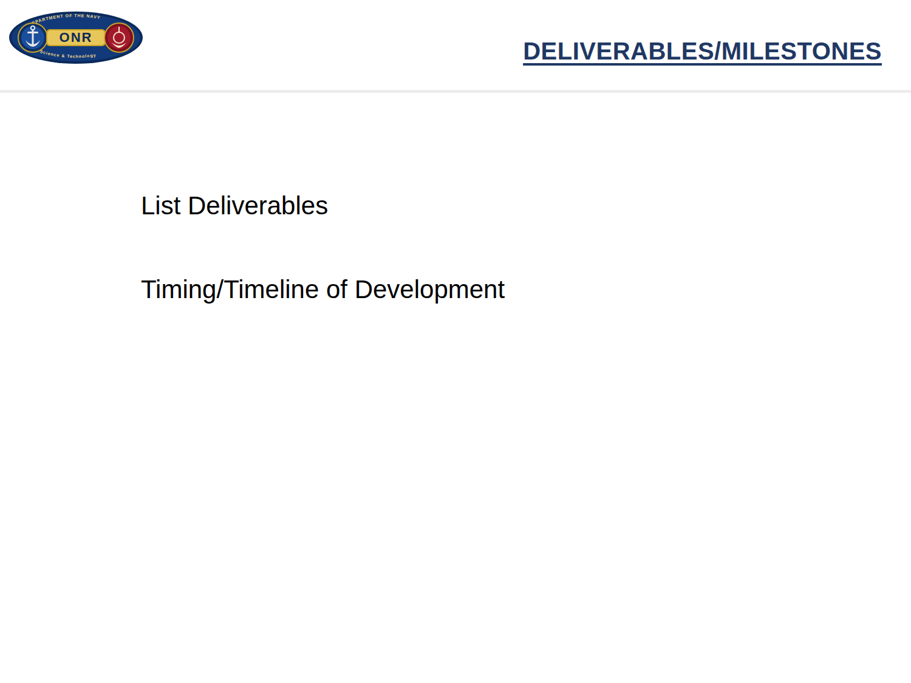DEPARTMENT OF THE NAVY Science & Technology ONR
DELIVERABLES/MILESTONES
List Deliverables
Timing/Timeline of Development